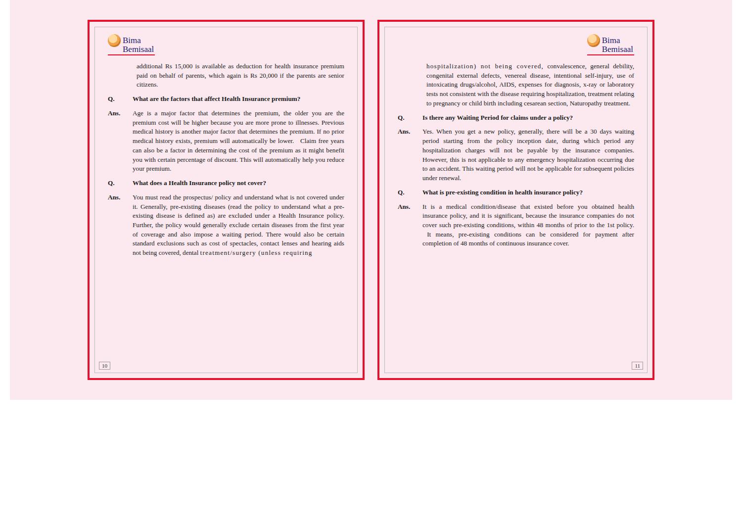Bima
Bemisaal
additional Rs 15,000 is available as deduction for health insurance premium paid on behalf of parents, which again is Rs 20,000 if the parents are senior citizens.
Q.
What are the factors that affect Health Insurance premium?
Ans.
Age is a major factor that determines the premium, the older you are the premium cost will be higher because you are more prone to illnesses. Previous medical history is another major factor that determines the premium. If no prior medical history exists, premium will automatically be lower. Claim free years can also be a factor in determining the cost of the premium as it might benefit you with certain percentage of discount. This will automatically help you reduce your premium.
Q.
What does a Health Insurance policy not cover?
Ans.
You must read the prospectus/ policy and understand what is not covered under it. Generally, pre-existing diseases (read the policy to understand what a pre-existing disease is defined as) are excluded under a Health Insurance policy. Further, the policy would generally exclude certain diseases from the first year of coverage and also impose a waiting period. There would also be certain standard exclusions such as cost of spectacles, contact lenses and hearing aids not being covered, dental treatment/surgery (unless requiring
10
Bima
Bemisaal
hospitalization) not being covered, convalescence, general debility, congenital external defects, venereal disease, intentional self-injury, use of intoxicating drugs/alcohol, AIDS, expenses for diagnosis, x-ray or laboratory tests not consistent with the disease requiring hospitalization, treatment relating to pregnancy or child birth including cesarean section, Naturopathy treatment.
Q.
Is there any Waiting Period for claims under a policy?
Ans.
Yes. When you get a new policy, generally, there will be a 30 days waiting period starting from the policy inception date, during which period any hospitalization charges will not be payable by the insurance companies. However, this is not applicable to any emergency hospitalization occurring due to an accident. This waiting period will not be applicable for subsequent policies under renewal.
Q.
What is pre-existing condition in health insurance policy?
Ans.
It is a medical condition/disease that existed before you obtained health insurance policy, and it is significant, because the insurance companies do not cover such pre-existing conditions, within 48 months of prior to the 1st policy. It means, pre-existing conditions can be considered for payment after completion of 48 months of continuous insurance cover.
11